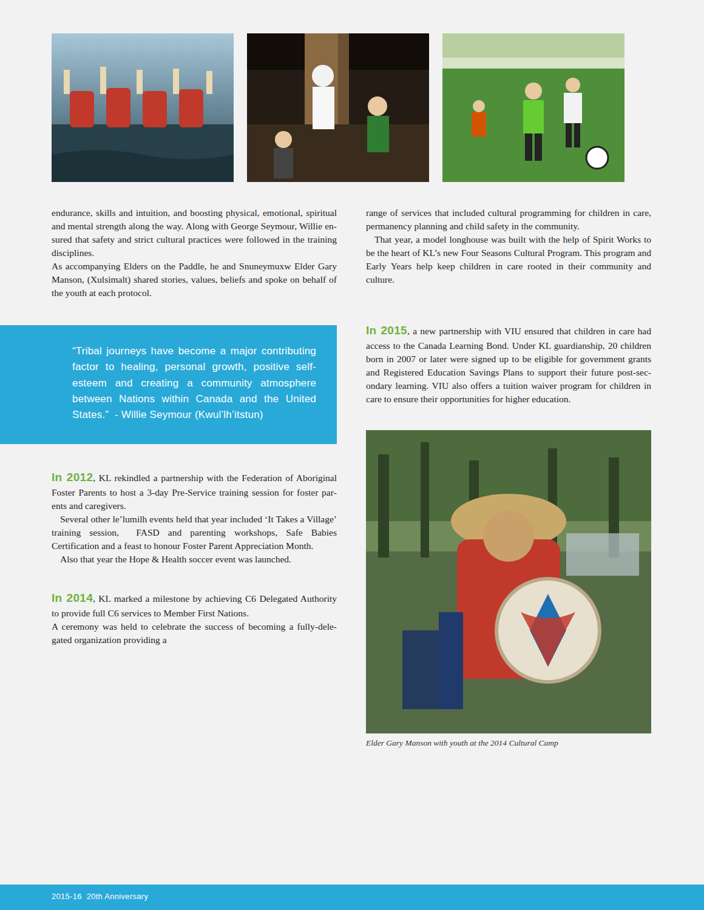endurance, skills and intuition, and boosting physical, emotional, spiritual and mental strength along the way. Along with George Seymour, Willie ensured that safety and strict cultural practices were followed in the training disciplines.
As accompanying Elders on the Paddle, he and Snuneymuxw Elder Gary Manson, (Xulsimalt) shared stories, values, beliefs and spoke on behalf of the youth at each protocol.
“Tribal journeys have become a major contributing factor to healing, personal growth, positive self-esteem and creating a community atmosphere between Nations within Canada and the United States.” - Willie Seymour (Kwul’lh’itstun)
In 2012, KL rekindled a partnership with the Federation of Aboriginal Foster Parents to host a 3-day Pre-Service training session for foster parents and caregivers.
Several other le’lumilh events held that year included ‘It Takes a Village’ training session, FASD and parenting workshops, Safe Babies Certification and a feast to honour Foster Parent Appreciation Month.
Also that year the Hope & Health soccer event was launched.
In 2014, KL marked a milestone by achieving C6 Delegated Authority to provide full C6 services to Member First Nations.
A ceremony was held to celebrate the success of becoming a fully-delegated organization providing a
range of services that included cultural programming for children in care, permanency planning and child safety in the community.
That year, a model longhouse was built with the help of Spirit Works to be the heart of KL’s new Four Seasons Cultural Program. This program and Early Years help keep children in care rooted in their community and culture.
In 2015, a new partnership with VIU ensured that children in care had access to the Canada Learning Bond. Under KL guardianship, 20 children born in 2007 or later were signed up to be eligible for government grants and Registered Education Savings Plans to support their future post-secondary learning. VIU also offers a tuition waiver program for children in care to ensure their opportunities for higher education.
Elder Gary Manson with youth at the 2014 Cultural Camp
2015-16 20th Anniversary